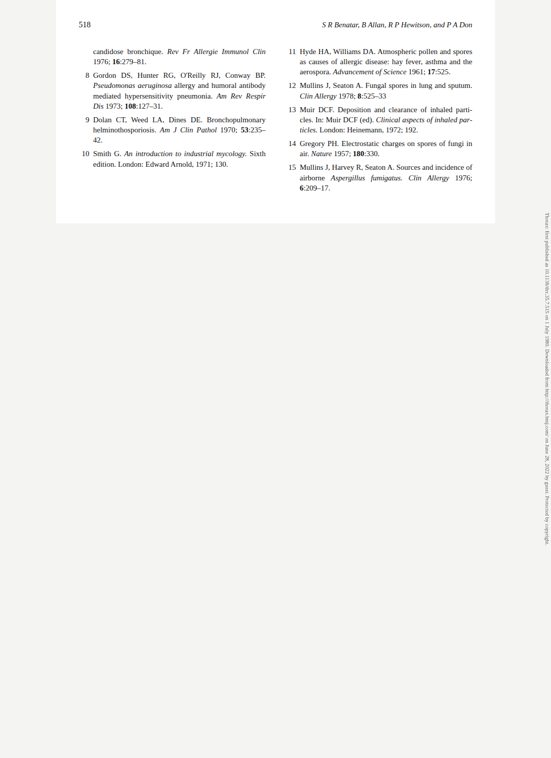Thorax: first published as 10.1136/thx.35.7.515 on 1 July 1980. Downloaded from http://thorax.bmj.com/ on June 28, 2022 by guest. Protected by copyright.
518
S R Benatar, B Allan, R P Hewitson, and P A Don
candidose bronchique. Rev Fr Allergie Immunol Clin 1976; 16:279–81.
8 Gordon DS, Hunter RG, O'Reilly RJ, Conway BP. Pseudomonas aeruginosa allergy and humoral antibody mediated hypersensitivity pneumonia. Am Rev Respir Dis 1973; 108:127–31.
9 Dolan CT, Weed LA, Dines DE. Bronchopulmonary helminothosporiosis. Am J Clin Pathol 1970; 53:235–42.
10 Smith G. An introduction to industrial mycology. Sixth edition. London: Edward Arnold, 1971; 130.
11 Hyde HA, Williams DA. Atmospheric pollen and spores as causes of allergic disease: hay fever, asthma and the aerospora. Advancement of Science 1961; 17:525.
12 Mullins J, Seaton A. Fungal spores in lung and sputum. Clin Allergy 1978; 8:525–33
13 Muir DCF. Deposition and clearance of inhaled particles. In: Muir DCF (ed). Clinical aspects of inhaled particles. London: Heinemann, 1972; 192.
14 Gregory PH. Electrostatic charges on spores of fungi in air. Nature 1957; 180:330.
15 Mullins J, Harvey R, Seaton A. Sources and incidence of airborne Aspergillus fumigatus. Clin Allergy 1976; 6:209–17.